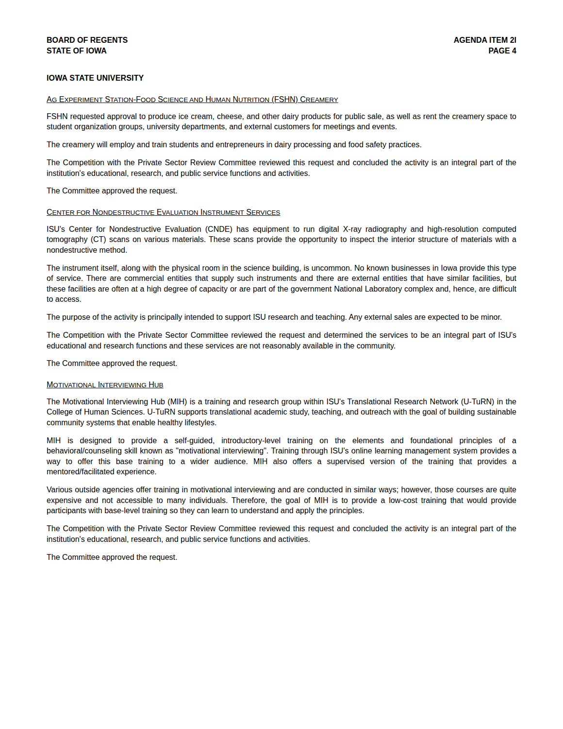BOARD OF REGENTS STATE OF IOWA
AGENDA ITEM 2I PAGE 4
IOWA STATE UNIVERSITY
AG EXPERIMENT STATION-FOOD SCIENCE AND HUMAN NUTRITION (FSHN) CREAMERY
FSHN requested approval to produce ice cream, cheese, and other dairy products for public sale, as well as rent the creamery space to student organization groups, university departments, and external customers for meetings and events.
The creamery will employ and train students and entrepreneurs in dairy processing and food safety practices.
The Competition with the Private Sector Review Committee reviewed this request and concluded the activity is an integral part of the institution's educational, research, and public service functions and activities.
The Committee approved the request.
CENTER FOR NONDESTRUCTIVE EVALUATION INSTRUMENT SERVICES
ISU's Center for Nondestructive Evaluation (CNDE) has equipment to run digital X-ray radiography and high-resolution computed tomography (CT) scans on various materials. These scans provide the opportunity to inspect the interior structure of materials with a nondestructive method.
The instrument itself, along with the physical room in the science building, is uncommon. No known businesses in Iowa provide this type of service. There are commercial entities that supply such instruments and there are external entities that have similar facilities, but these facilities are often at a high degree of capacity or are part of the government National Laboratory complex and, hence, are difficult to access.
The purpose of the activity is principally intended to support ISU research and teaching. Any external sales are expected to be minor.
The Competition with the Private Sector Committee reviewed the request and determined the services to be an integral part of ISU's educational and research functions and these services are not reasonably available in the community.
The Committee approved the request.
MOTIVATIONAL INTERVIEWING HUB
The Motivational Interviewing Hub (MIH) is a training and research group within ISU's Translational Research Network (U-TuRN) in the College of Human Sciences. U-TuRN supports translational academic study, teaching, and outreach with the goal of building sustainable community systems that enable healthy lifestyles.
MIH is designed to provide a self-guided, introductory-level training on the elements and foundational principles of a behavioral/counseling skill known as "motivational interviewing". Training through ISU's online learning management system provides a way to offer this base training to a wider audience. MIH also offers a supervised version of the training that provides a mentored/facilitated experience.
Various outside agencies offer training in motivational interviewing and are conducted in similar ways; however, those courses are quite expensive and not accessible to many individuals. Therefore, the goal of MIH is to provide a low-cost training that would provide participants with base-level training so they can learn to understand and apply the principles.
The Competition with the Private Sector Review Committee reviewed this request and concluded the activity is an integral part of the institution's educational, research, and public service functions and activities.
The Committee approved the request.